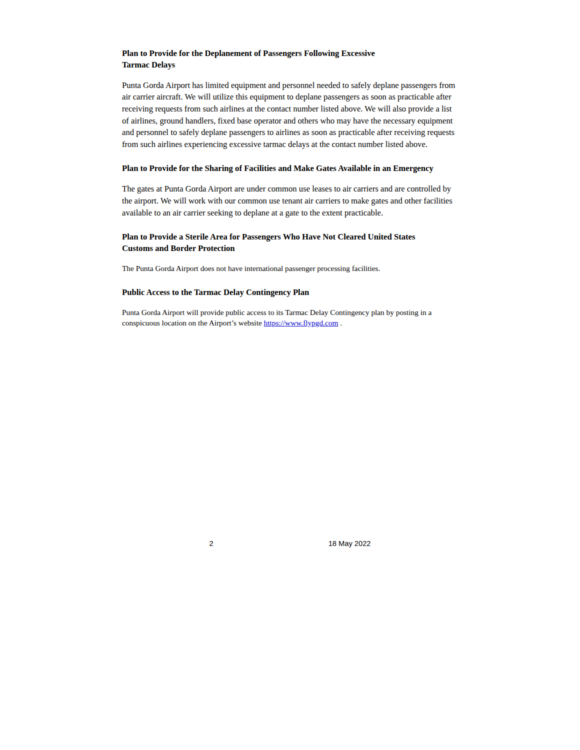Plan to Provide for the Deplanement of Passengers Following Excessive
Tarmac Delays
Punta Gorda Airport has limited equipment and personnel needed to safely deplane passengers from air carrier aircraft. We will utilize this equipment to deplane passengers as soon as practicable after receiving requests from such airlines at the contact number listed above. We will also provide a list of airlines, ground handlers, fixed base operator and others who may have the necessary equipment and personnel to safely deplane passengers to airlines as soon as practicable after receiving requests from such airlines experiencing excessive tarmac delays at the contact number listed above.
Plan to Provide for the Sharing of Facilities and Make Gates Available in an Emergency
The gates at Punta Gorda Airport are under common use leases to air carriers and are controlled by the airport. We will work with our common use tenant air carriers to make gates and other facilities available to an air carrier seeking to deplane at a gate to the extent practicable.
Plan to Provide a Sterile Area for Passengers Who Have Not Cleared United States
Customs and Border Protection
The Punta Gorda Airport does not have international passenger processing facilities.
Public Access to the Tarmac Delay Contingency Plan
Punta Gorda Airport will provide public access to its Tarmac Delay Contingency plan by posting in a conspicuous location on the Airport’s website https://www.flypgd.com .
2 18 May 2022